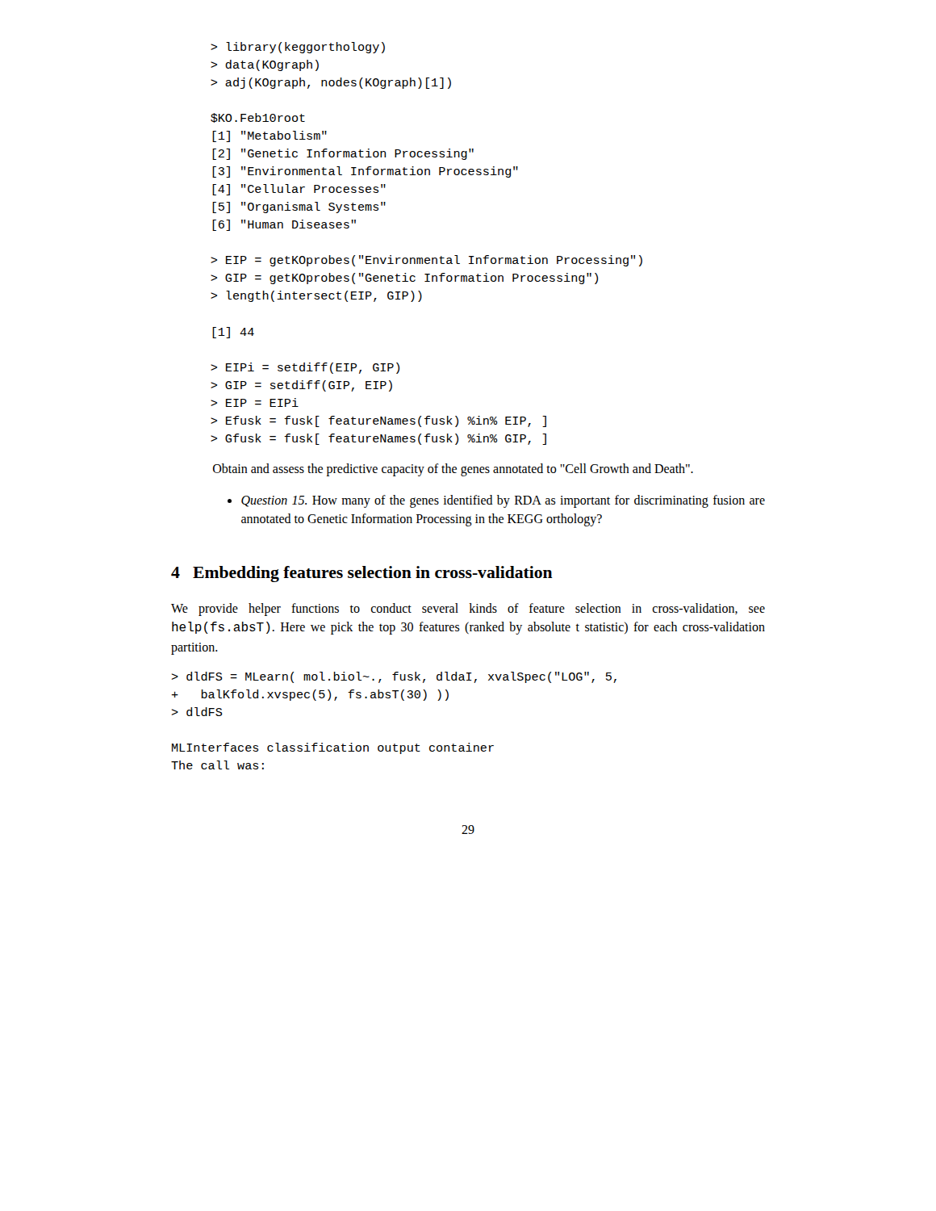> library(keggorthology)
> data(KOgraph)
> adj(KOgraph, nodes(KOgraph)[1])

$KO.Feb10root
[1] "Metabolism"
[2] "Genetic Information Processing"
[3] "Environmental Information Processing"
[4] "Cellular Processes"
[5] "Organismal Systems"
[6] "Human Diseases"

> EIP = getKOprobes("Environmental Information Processing")
> GIP = getKOprobes("Genetic Information Processing")
> length(intersect(EIP, GIP))

[1] 44

> EIPi = setdiff(EIP, GIP)
> GIP = setdiff(GIP, EIP)
> EIP = EIPi
> Efusk = fusk[ featureNames(fusk) %in% EIP, ]
> Gfusk = fusk[ featureNames(fusk) %in% GIP, ]
Obtain and assess the predictive capacity of the genes annotated to "Cell Growth and Death".
Question 15. How many of the genes identified by RDA as important for discriminating fusion are annotated to Genetic Information Processing in the KEGG orthology?
4 Embedding features selection in cross-validation
We provide helper functions to conduct several kinds of feature selection in cross-validation, see help(fs.absT). Here we pick the top 30 features (ranked by absolute t statistic) for each cross-validation partition.
> dldFS = MLearn( mol.biol~., fusk, dldaI, xvalSpec("LOG", 5,
+   balKfold.xvspec(5), fs.absT(30) ))
> dldFS

MLInterfaces classification output container
The call was:
29